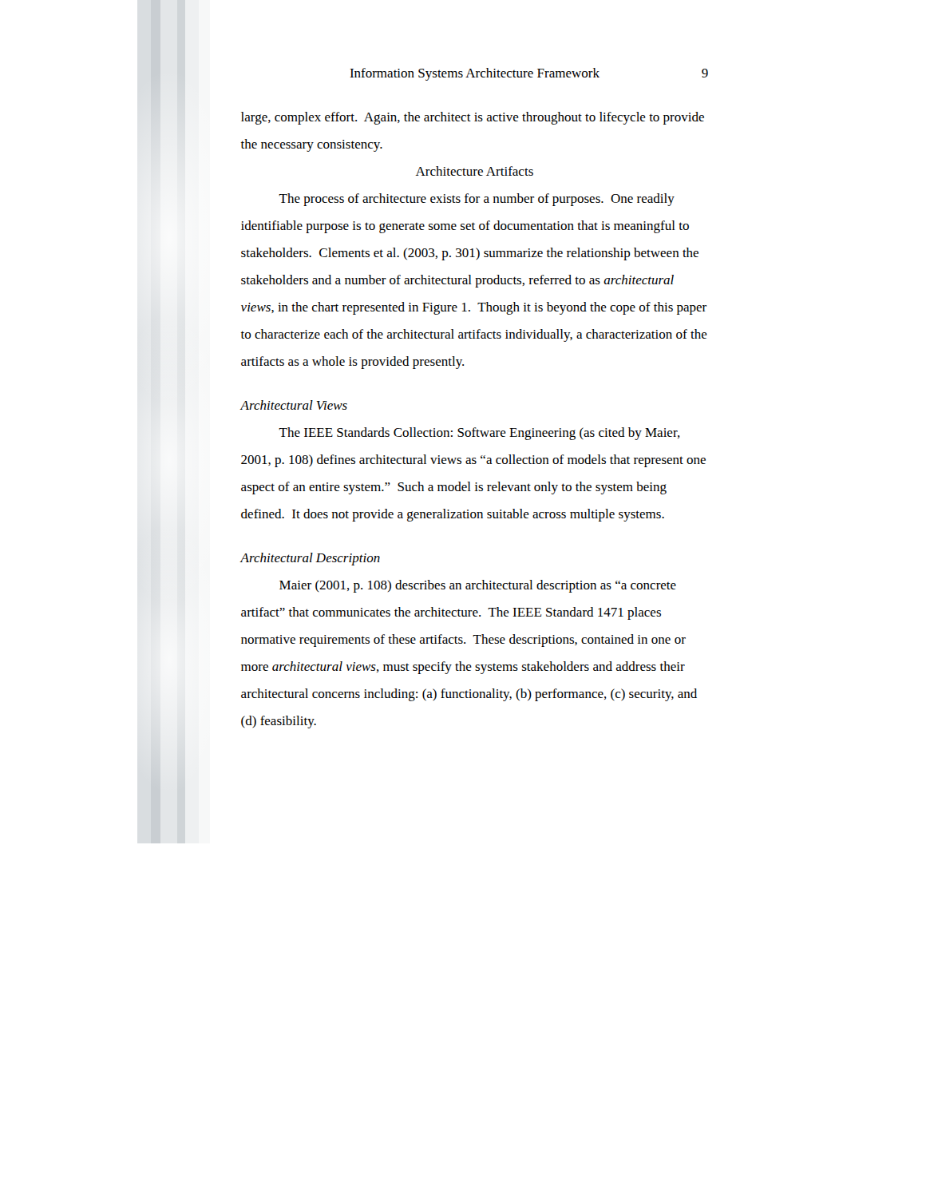Information Systems Architecture Framework 9
large, complex effort. Again, the architect is active throughout to lifecycle to provide the necessary consistency.
Architecture Artifacts
The process of architecture exists for a number of purposes. One readily identifiable purpose is to generate some set of documentation that is meaningful to stakeholders. Clements et al. (2003, p. 301) summarize the relationship between the stakeholders and a number of architectural products, referred to as architectural views, in the chart represented in Figure 1. Though it is beyond the cope of this paper to characterize each of the architectural artifacts individually, a characterization of the artifacts as a whole is provided presently.
Architectural Views
The IEEE Standards Collection: Software Engineering (as cited by Maier, 2001, p. 108) defines architectural views as “a collection of models that represent one aspect of an entire system.” Such a model is relevant only to the system being defined. It does not provide a generalization suitable across multiple systems.
Architectural Description
Maier (2001, p. 108) describes an architectural description as “a concrete artifact” that communicates the architecture. The IEEE Standard 1471 places normative requirements of these artifacts. These descriptions, contained in one or more architectural views, must specify the systems stakeholders and address their architectural concerns including: (a) functionality, (b) performance, (c) security, and (d) feasibility.